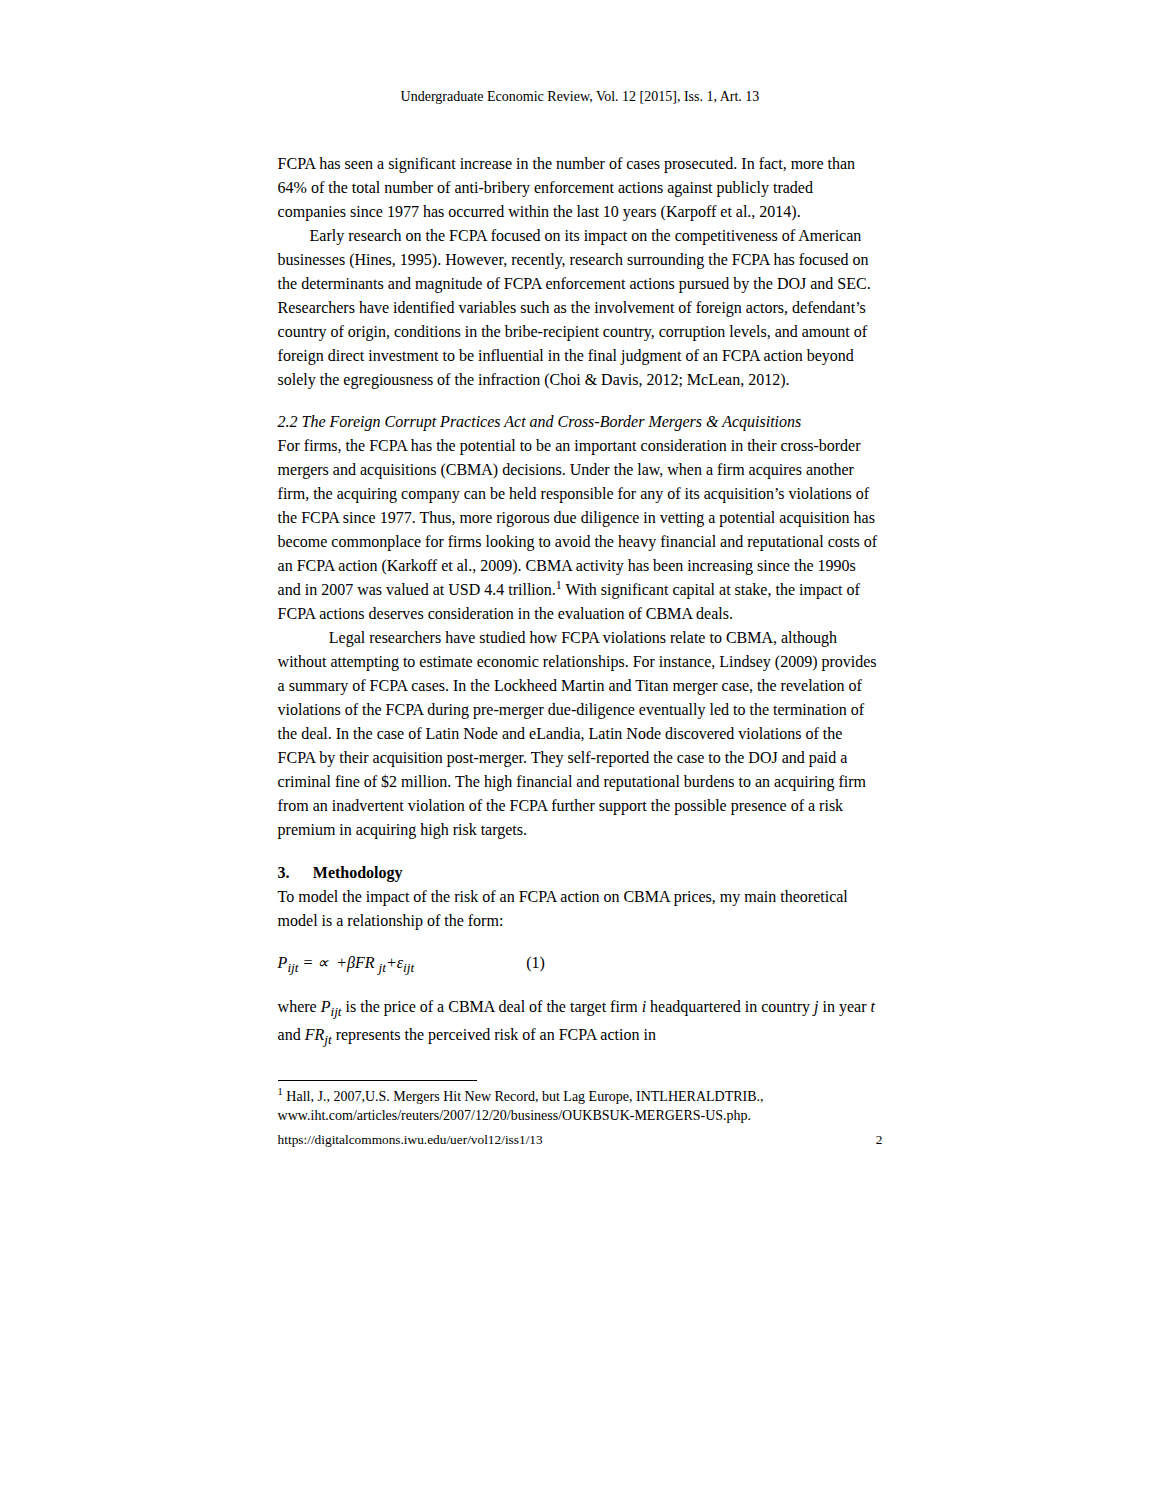Undergraduate Economic Review, Vol. 12 [2015], Iss. 1, Art. 13
FCPA has seen a significant increase in the number of cases prosecuted. In fact, more than 64% of the total number of anti-bribery enforcement actions against publicly traded companies since 1977 has occurred within the last 10 years (Karpoff et al., 2014).
Early research on the FCPA focused on its impact on the competitiveness of American businesses (Hines, 1995). However, recently, research surrounding the FCPA has focused on the determinants and magnitude of FCPA enforcement actions pursued by the DOJ and SEC. Researchers have identified variables such as the involvement of foreign actors, defendant’s country of origin, conditions in the bribe-recipient country, corruption levels, and amount of foreign direct investment to be influential in the final judgment of an FCPA action beyond solely the egregiousness of the infraction (Choi & Davis, 2012; McLean, 2012).
2.2 The Foreign Corrupt Practices Act and Cross-Border Mergers & Acquisitions
For firms, the FCPA has the potential to be an important consideration in their cross-border mergers and acquisitions (CBMA) decisions. Under the law, when a firm acquires another firm, the acquiring company can be held responsible for any of its acquisition’s violations of the FCPA since 1977. Thus, more rigorous due diligence in vetting a potential acquisition has become commonplace for firms looking to avoid the heavy financial and reputational costs of an FCPA action (Karkoff et al., 2009). CBMA activity has been increasing since the 1990s and in 2007 was valued at USD 4.4 trillion.1 With significant capital at stake, the impact of FCPA actions deserves consideration in the evaluation of CBMA deals.
Legal researchers have studied how FCPA violations relate to CBMA, although without attempting to estimate economic relationships. For instance, Lindsey (2009) provides a summary of FCPA cases. In the Lockheed Martin and Titan merger case, the revelation of violations of the FCPA during pre-merger due-diligence eventually led to the termination of the deal. In the case of Latin Node and eLandia, Latin Node discovered violations of the FCPA by their acquisition post-merger. They self-reported the case to the DOJ and paid a criminal fine of $2 million. The high financial and reputational burdens to an acquiring firm from an inadvertent violation of the FCPA further support the possible presence of a risk premium in acquiring high risk targets.
3. Methodology
To model the impact of the risk of an FCPA action on CBMA prices, my main theoretical model is a relationship of the form:
Pijt = ∝ +βFR jt+εijt(1)
where Pijt is the price of a CBMA deal of the target firm i headquartered in country j in year t and FRjt represents the perceived risk of an FCPA action in
1 Hall, J., 2007,U.S. Mergers Hit New Record, but Lag Europe, INTLHERALDTRIB., www.iht.com/articles/reuters/2007/12/20/business/OUKBSUK-MERGERS-US.php.
https://digitalcommons.iwu.edu/uer/vol12/iss1/13 2